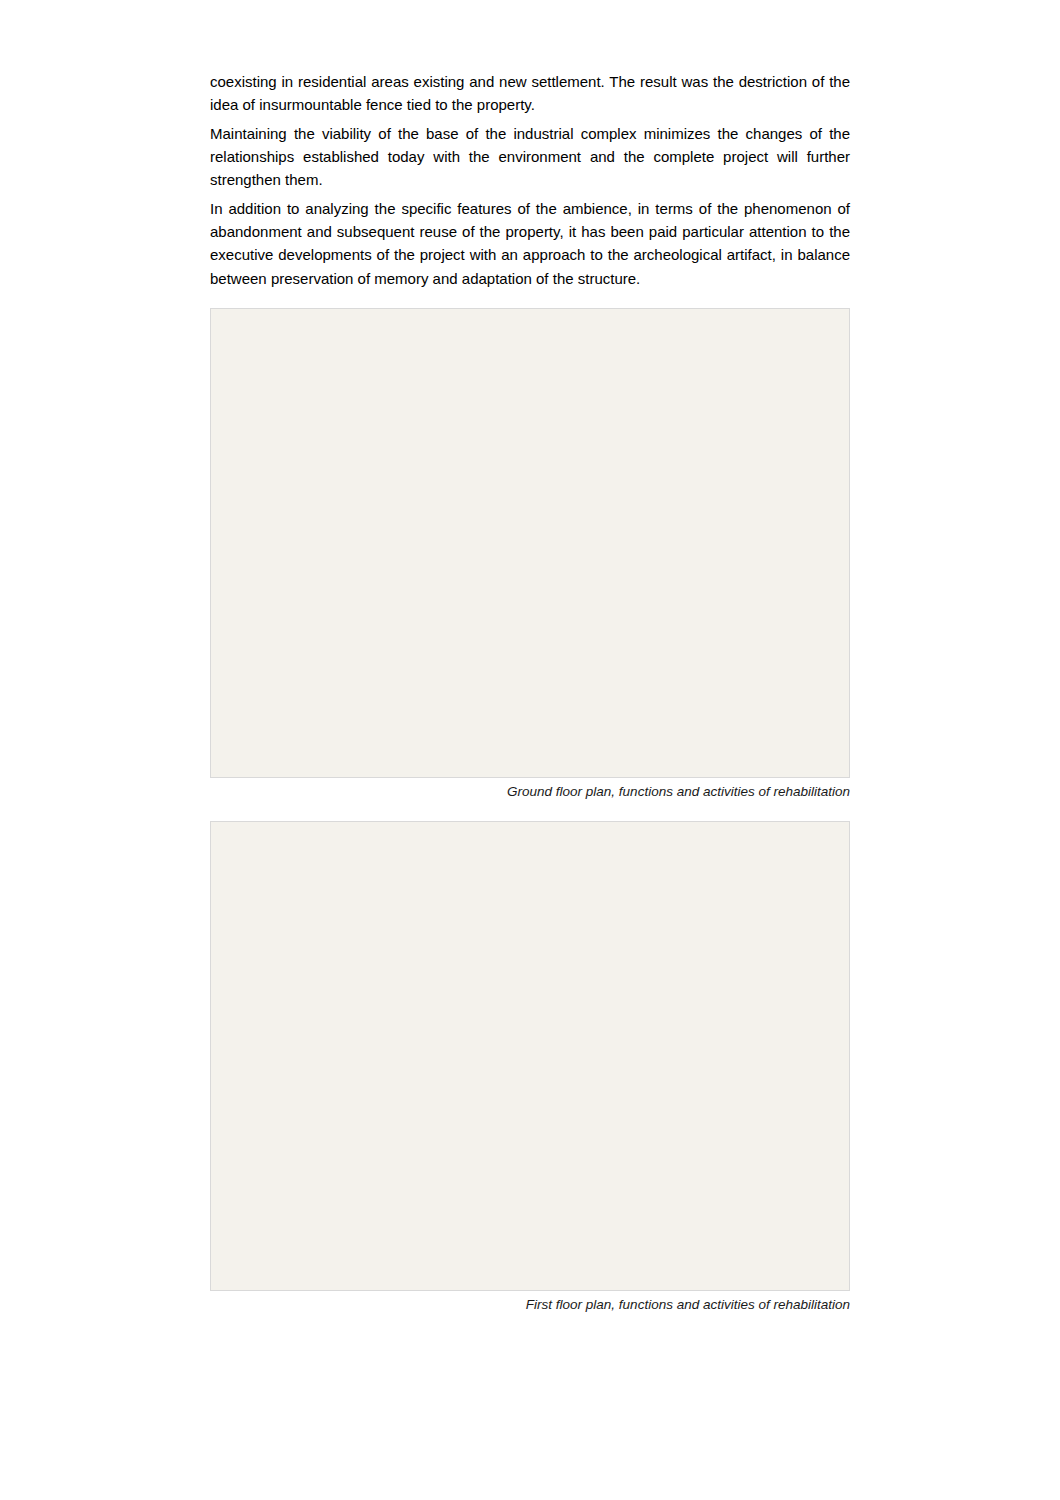coexisting in residential areas existing and new settlement. The result was the destriction of the idea of insurmountable fence tied to the property.
Maintaining the viability of the base of the industrial complex minimizes the changes of the relationships established today with the environment and the complete project will further strengthen them.
In addition to analyzing the specific features of the ambience, in terms of the phenomenon of abandonment and subsequent reuse of the property, it has been paid particular attention to the executive developments of the project with an approach to the archeological artifact, in balance between preservation of memory and adaptation of the structure.
Ground floor plan, functions and activities of rehabilitation
First floor plan, functions and activities of rehabilitation